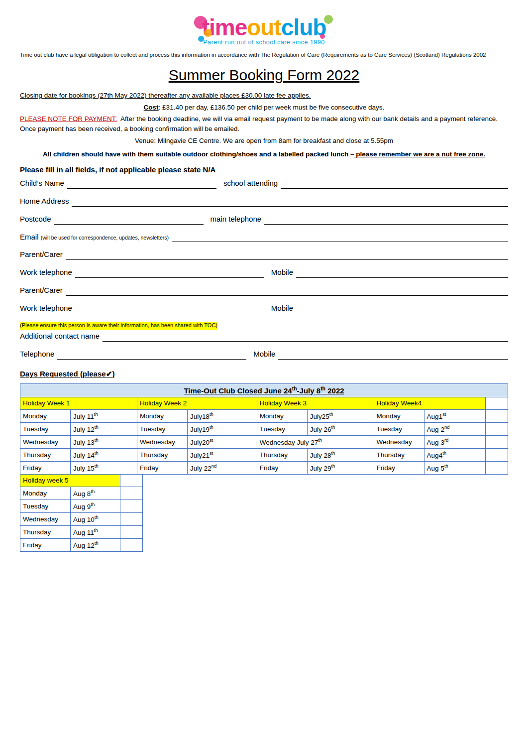time out club
Parent run out of school care since 1990
Time out club have a legal obligation to collect and process this information in accordance with The Regulation of Care (Requirements as to Care Services) (Scotland) Regulations 2002
Summer Booking Form 2022
Closing date for bookings (27th May 2022) thereafter any available places £30.00 late fee applies.
Cost: £31.40 per day, £136.50 per child per week must be five consecutive days.
PLEASE NOTE FOR PAYMENT: After the booking deadline, we will via email request payment to be made along with our bank details and a payment reference. Once payment has been received, a booking confirmation will be emailed.
Venue: Milngavie CE Centre. We are open from 8am for breakfast and close at 5.55pm
All children should have with them suitable outdoor clothing/shoes and a labelled packed lunch – please remember we are a nut free zone.
Please fill in all fields, if not applicable please state N/A
Child’s Name school attending
Home Address
Postcode main telephone
Email (will be used for correspondence, updates, newsletters)
Parent/Carer
Work telephone Mobile
Parent/Carer
Work telephone Mobile
(Please ensure this person is aware their information, has been shared with TOC)
Additional contact name
Telephone Mobile
Days Requested (please✔)
| Time-Out Club Closed June 24 th -July 8 th 2022 |
| Holiday Week 1 | Holiday Week 2 | Holiday Week 3 | Holiday Week4 | |
| Monday | July 11 th | Monday | July18 th | Monday | July25 th | Monday | Aug1 st | |
| Tuesday | July 12 th | Tuesday | July19 th | Tuesday | July 26 th | Tuesday | Aug 2 nd | |
| Wednesday | July 13 th | Wednesday | July20 st | Wednesday July 27 th | Wednesday | Aug 3 rd | |
| Thursday | July 14 th | Thursday | July21 st | Thursday | July 28 th | Thursday | Aug4 th | |
| Friday | July 15 th | Friday | July 22 nd | Friday | July 29 th | Friday | Aug 5 th | |
| Holiday week 5 | |
| Monday | Aug 8 th | |
| Tuesday | Aug 9 th | |
| Wednesday | Aug 10 th | |
| Thursday | Aug 11 th | |
| Friday | Aug 12 th | |